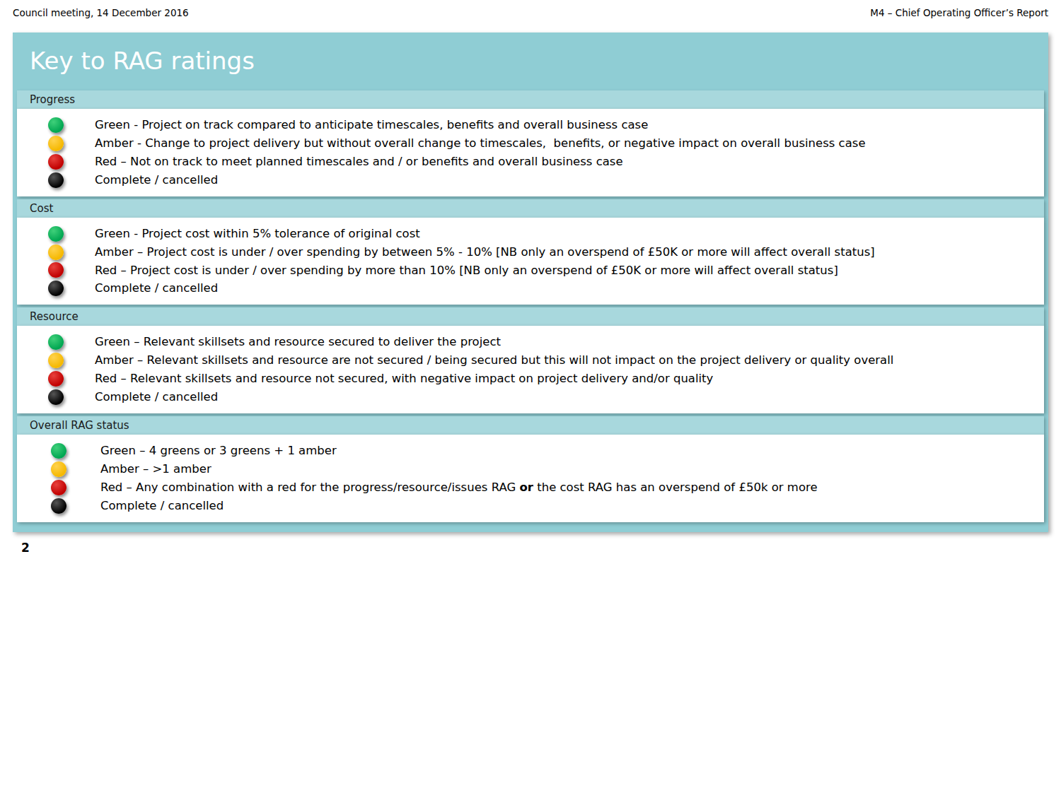Council meeting, 14 December 2016
M4 – Chief Operating Officer’s Report
Key to RAG ratings
Progress
Green - Project on track compared to anticipate timescales, benefits and overall business case
Amber - Change to project delivery but without overall change to timescales, benefits, or negative impact on overall business case
Red – Not on track to meet planned timescales and / or benefits and overall business case
Complete / cancelled
Cost
Green - Project cost within 5% tolerance of original cost
Amber – Project cost is under / over spending by between 5% - 10% [NB only an overspend of £50K or more will affect overall status]
Red – Project cost is under / over spending by more than 10% [NB only an overspend of £50K or more will affect overall status]
Complete / cancelled
Resource
Green – Relevant skillsets and resource secured to deliver the project
Amber – Relevant skillsets and resource are not secured / being secured but this will not impact on the project delivery or quality overall
Red – Relevant skillsets and resource not secured, with negative impact on project delivery and/or quality
Complete / cancelled
Overall RAG status
Green – 4 greens or 3 greens + 1 amber
Amber – >1 amber
Red – Any combination with a red for the progress/resource/issues RAG or the cost RAG has an overspend of £50k or more
Complete / cancelled
2